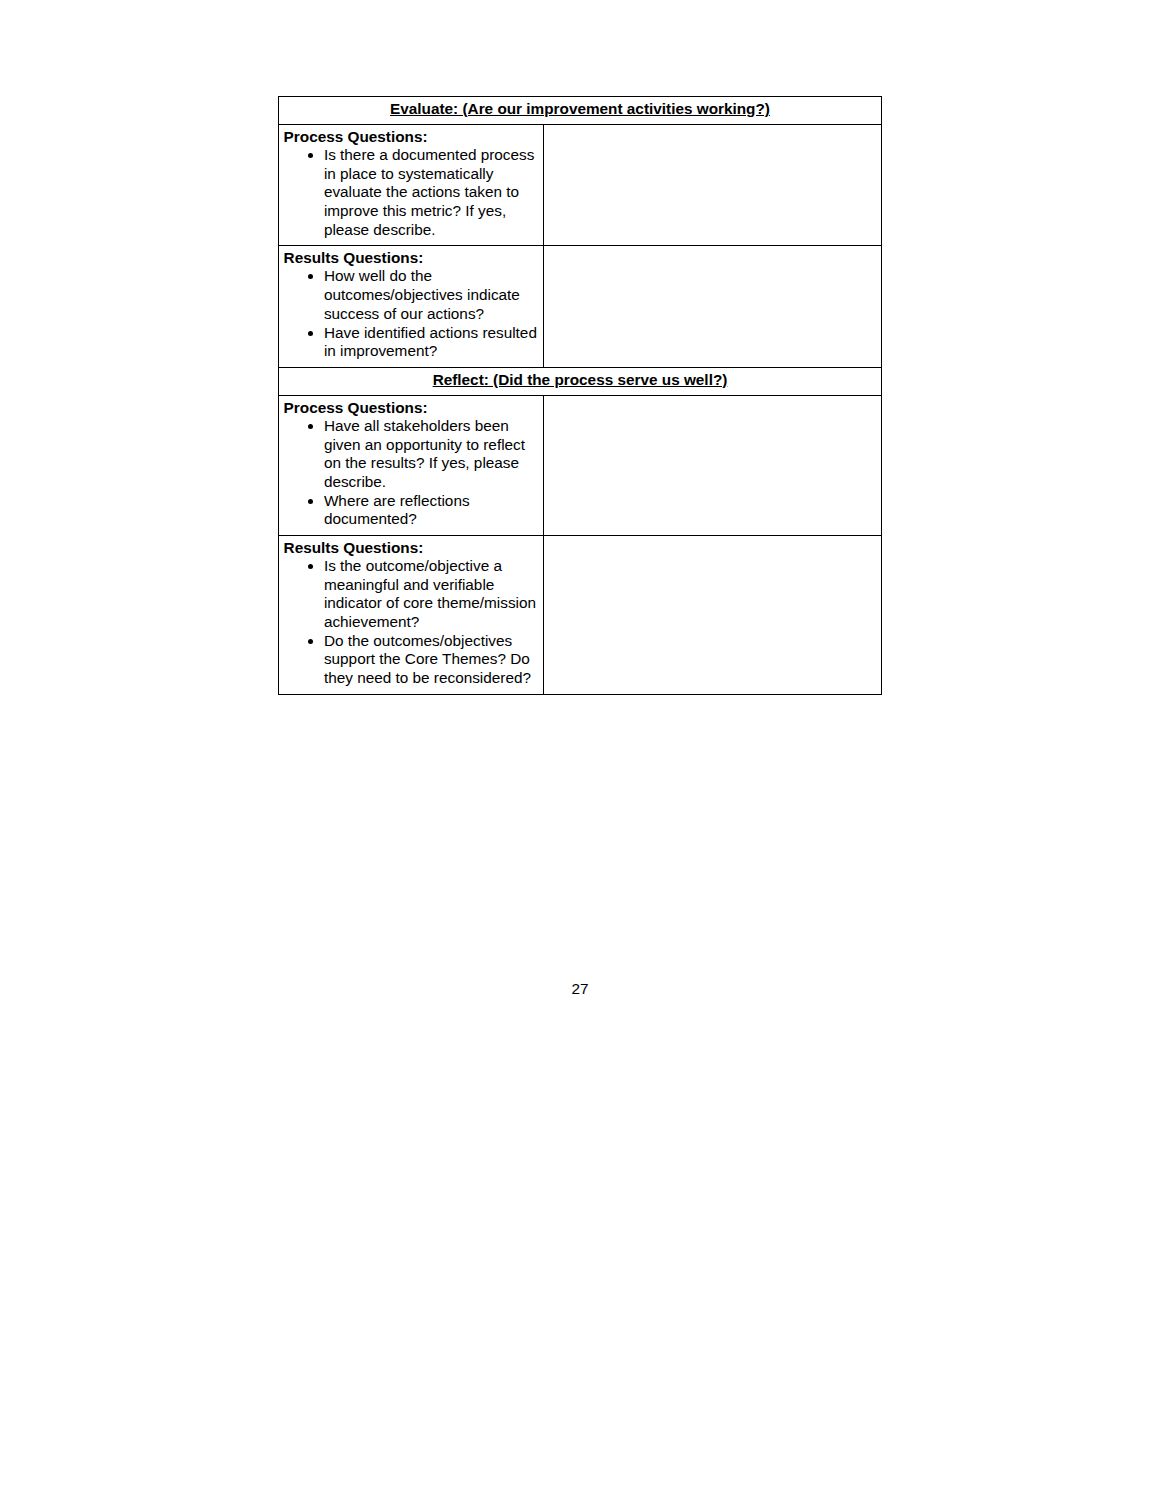| Evaluate: (Are our improvement activities working?) |
| Process Questions: Is there a documented process in place to systematically evaluate the actions taken to improve this metric? If yes, please describe. | |
| Results Questions: How well do the outcomes/objectives indicate success of our actions? Have identified actions resulted in improvement? | |
| Reflect: (Did the process serve us well?) |
| Process Questions: Have all stakeholders been given an opportunity to reflect on the results? If yes, please describe. Where are reflections documented? | |
| Results Questions: Is the outcome/objective a meaningful and verifiable indicator of core theme/mission achievement? Do the outcomes/objectives support the Core Themes? Do they need to be reconsidered? | |
27